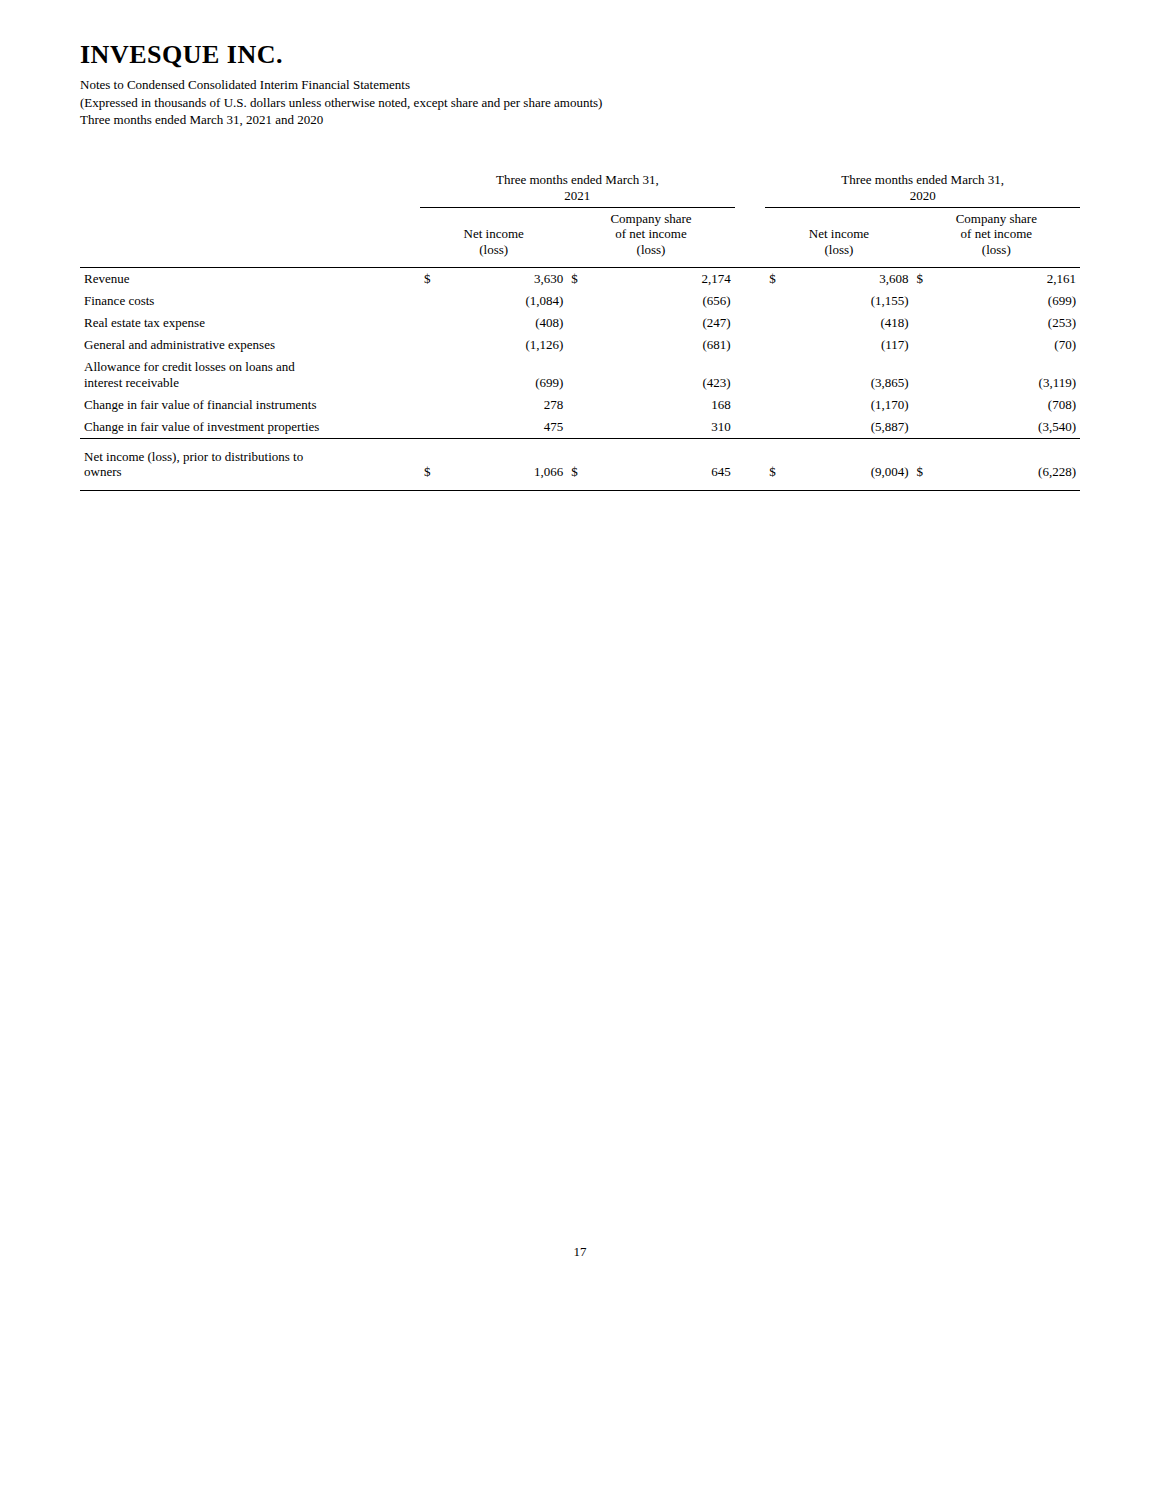INVESQUE INC.
Notes to Condensed Consolidated Interim Financial Statements
(Expressed in thousands of U.S. dollars unless otherwise noted, except share and per share amounts)
Three months ended March 31, 2021 and 2020
| | Three months ended March 31, 2021 | | Three months ended March 31, 2020 |
| --- | --- | --- | --- |
| | Net income (loss) | Company share of net income (loss) | | Net income (loss) | Company share of net income (loss) |
| Revenue | $ | 3,630 | $ | 2,174 | | $ | 3,608 | $ | 2,161 |
| Finance costs | | (1,084) | | (656) | | | (1,155) | | (699) |
| Real estate tax expense | | (408) | | (247) | | | (418) | | (253) |
| General and administrative expenses | | (1,126) | | (681) | | | (117) | | (70) |
| Allowance for credit losses on loans and interest receivable | | (699) | | (423) | | | (3,865) | | (3,119) |
| Change in fair value of financial instruments | | 278 | | 168 | | | (1,170) | | (708) |
| Change in fair value of investment properties | | 475 | | 310 | | | (5,887) | | (3,540) |
| Net income (loss), prior to distributions to owners | $ | 1,066 | $ | 645 | | $ | (9,004) | $ | (6,228) |
17